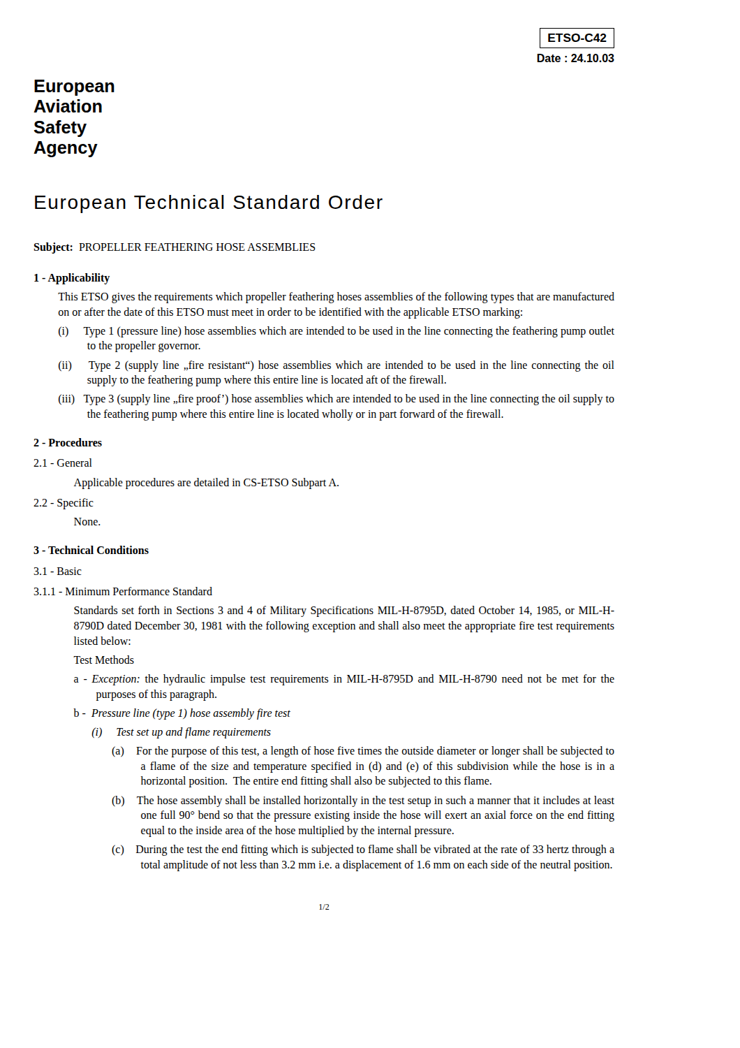ETSO-C42
Date : 24.10.03
European
Aviation
Safety
Agency
European Technical Standard Order
Subject: PROPELLER FEATHERING HOSE ASSEMBLIES
1 - Applicability
This ETSO gives the requirements which propeller feathering hoses assemblies of the following types that are manufactured on or after the date of this ETSO must meet in order to be identified with the applicable ETSO marking:
(i) Type 1 (pressure line) hose assemblies which are intended to be used in the line connecting the feathering pump outlet to the propeller governor.
(ii) Type 2 (supply line „fire resistant“) hose assemblies which are intended to be used in the line connecting the oil supply to the feathering pump where this entire line is located aft of the firewall.
(iii) Type 3 (supply line „fire proof’) hose assemblies which are intended to be used in the line connecting the oil supply to the feathering pump where this entire line is located wholly or in part forward of the firewall.
2 - Procedures
2.1 - General
Applicable procedures are detailed in CS-ETSO Subpart A.
2.2 - Specific
None.
3 - Technical Conditions
3.1 - Basic
3.1.1 - Minimum Performance Standard
Standards set forth in Sections 3 and 4 of Military Specifications MIL-H-8795D, dated October 14, 1985, or MIL-H-8790D dated December 30, 1981 with the following exception and shall also meet the appropriate fire test requirements listed below:
Test Methods
a - Exception: the hydraulic impulse test requirements in MIL-H-8795D and MIL-H-8790 need not be met for the purposes of this paragraph.
b - Pressure line (type 1) hose assembly fire test
(i) Test set up and flame requirements
(a) For the purpose of this test, a length of hose five times the outside diameter or longer shall be subjected to a flame of the size and temperature specified in (d) and (e) of this subdivision while the hose is in a horizontal position. The entire end fitting shall also be subjected to this flame.
(b) The hose assembly shall be installed horizontally in the test setup in such a manner that it includes at least one full 90° bend so that the pressure existing inside the hose will exert an axial force on the end fitting equal to the inside area of the hose multiplied by the internal pressure.
(c) During the test the end fitting which is subjected to flame shall be vibrated at the rate of 33 hertz through a total amplitude of not less than 3.2 mm i.e. a displacement of 1.6 mm on each side of the neutral position.
1/2